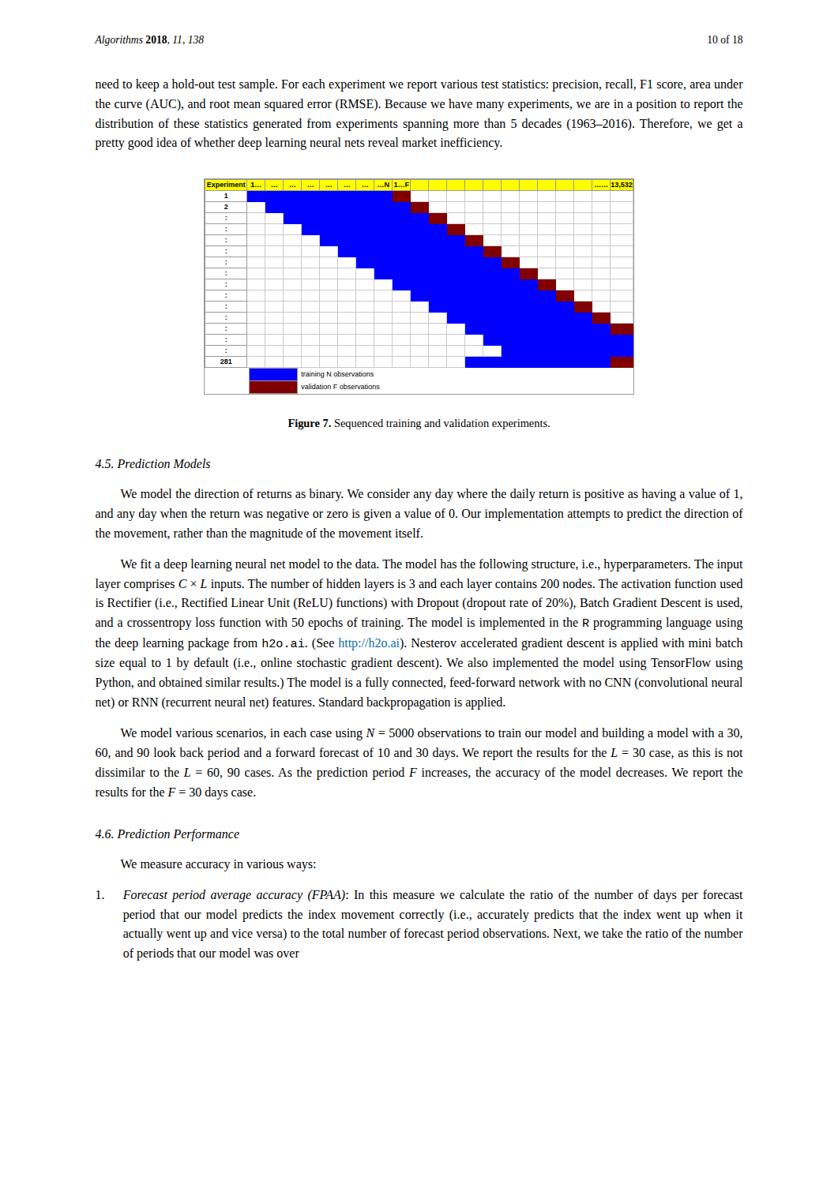Algorithms 2018, 11, 138
10 of 18
need to keep a hold-out test sample. For each experiment we report various test statistics: precision, recall, F1 score, area under the curve (AUC), and root mean squared error (RMSE). Because we have many experiments, we are in a position to report the distribution of these statistics generated from experiments spanning more than 5 decades (1963–2016). Therefore, we get a pretty good idea of whether deep learning neural nets reveal market inefficiency.
| Experiment | 1… | … | … | … | … | … | … | …N | 1…F | | | | | | | | | | | …… | 13,532 |
| 1 | | | | | | | | | | | | | | | | | | | | | |
| 2 | | | | | | | | | | | | | | | | | | | | | |
| : | | | | | | | | | | | | | | | | | | | | | |
| : | | | | | | | | | | | | | | | | | | | | | |
| : | | | | | | | | | | | | | | | | | | | | | |
| : | | | | | | | | | | | | | | | | | | | | | |
| : | | | | | | | | | | | | | | | | | | | | | |
| : | | | | | | | | | | | | | | | | | | | | | |
| : | | | | | | | | | | | | | | | | | | | | | |
| : | | | | | | | | | | | | | | | | | | | | | |
| : | | | | | | | | | | | | | | | | | | | | | |
| : | | | | | | | | | | | | | | | | | | | | | |
| : | | | | | | | | | | | | | | | | | | | | | |
| : | | | | | | | | | | | | | | | | | | | | | |
| : | | | | | | | | | | | | | | | | | | | | | |
| 281 | | | | | | | | | | | | | | | | | | | | | |
| | | training N observations |
| | | validation F observations |
Figure 7. Sequenced training and validation experiments.
4.5. Prediction Models
We model the direction of returns as binary. We consider any day where the daily return is positive as having a value of 1, and any day when the return was negative or zero is given a value of 0. Our implementation attempts to predict the direction of the movement, rather than the magnitude of the movement itself.
We fit a deep learning neural net model to the data. The model has the following structure, i.e., hyperparameters. The input layer comprises C × L inputs. The number of hidden layers is 3 and each layer contains 200 nodes. The activation function used is Rectifier (i.e., Rectified Linear Unit (ReLU) functions) with Dropout (dropout rate of 20%), Batch Gradient Descent is used, and a crossentropy loss function with 50 epochs of training. The model is implemented in the R programming language using the deep learning package from h2o.ai. (See http://h2o.ai). Nesterov accelerated gradient descent is applied with mini batch size equal to 1 by default (i.e., online stochastic gradient descent). We also implemented the model using TensorFlow using Python, and obtained similar results.) The model is a fully connected, feed-forward network with no CNN (convolutional neural net) or RNN (recurrent neural net) features. Standard backpropagation is applied.
We model various scenarios, in each case using N = 5000 observations to train our model and building a model with a 30, 60, and 90 look back period and a forward forecast of 10 and 30 days. We report the results for the L = 30 case, as this is not dissimilar to the L = 60, 90 cases. As the prediction period F increases, the accuracy of the model decreases. We report the results for the F = 30 days case.
4.6. Prediction Performance
We measure accuracy in various ways:
Forecast period average accuracy (FPAA): In this measure we calculate the ratio of the number of days per forecast period that our model predicts the index movement correctly (i.e., accurately predicts that the index went up when it actually went up and vice versa) to the total number of forecast period observations. Next, we take the ratio of the number of periods that our model was over